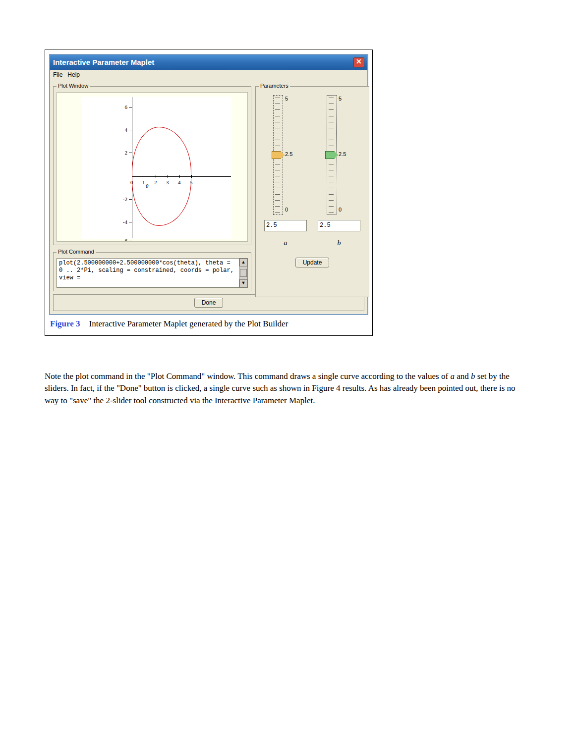Interactive Parameter Maplet ✕
File Help
Plot Window
6
4
2
-2
-4
-6
0
1
2
3
4
5
θ
Plot Command
plot(2.500000000+2.500000000*cos(theta), theta = 0 .. 2*Pi, scaling = constrained, coords = polar, view =
▲
▼
Parameters
5 2.5 0
5 2.5 0
2.5
2.5
a b
Update
Done
Figure 3 Interactive Parameter Maplet generated by the Plot Builder
Note the plot command in the "Plot Command" window. This command draws a single curve according to the values of a and b set by the sliders. In fact, if the "Done" button is clicked, a single curve such as shown in Figure 4 results. As has already been pointed out, there is no way to "save" the 2-slider tool constructed via the Interactive Parameter Maplet.